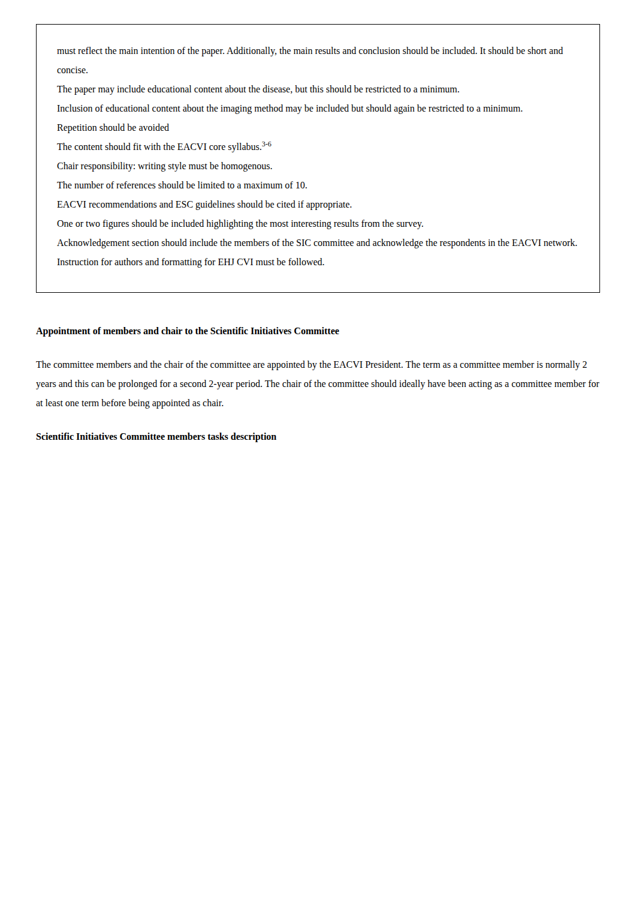must reflect the main intention of the paper. Additionally, the main results and conclusion should be included. It should be short and concise.
The paper may include educational content about the disease, but this should be restricted to a minimum.
Inclusion of educational content about the imaging method may be included but should again be restricted to a minimum.
Repetition should be avoided
The content should fit with the EACVI core syllabus.3-6
Chair responsibility: writing style must be homogenous.
The number of references should be limited to a maximum of 10.
EACVI recommendations and ESC guidelines should be cited if appropriate.
One or two figures should be included highlighting the most interesting results from the survey.
Acknowledgement section should include the members of the SIC committee and acknowledge the respondents in the EACVI network.
Instruction for authors and formatting for EHJ CVI must be followed.
Appointment of members and chair to the Scientific Initiatives Committee
The committee members and the chair of the committee are appointed by the EACVI President. The term as a committee member is normally 2 years and this can be prolonged for a second 2-year period. The chair of the committee should ideally have been acting as a committee member for at least one term before being appointed as chair.
Scientific Initiatives Committee members tasks description